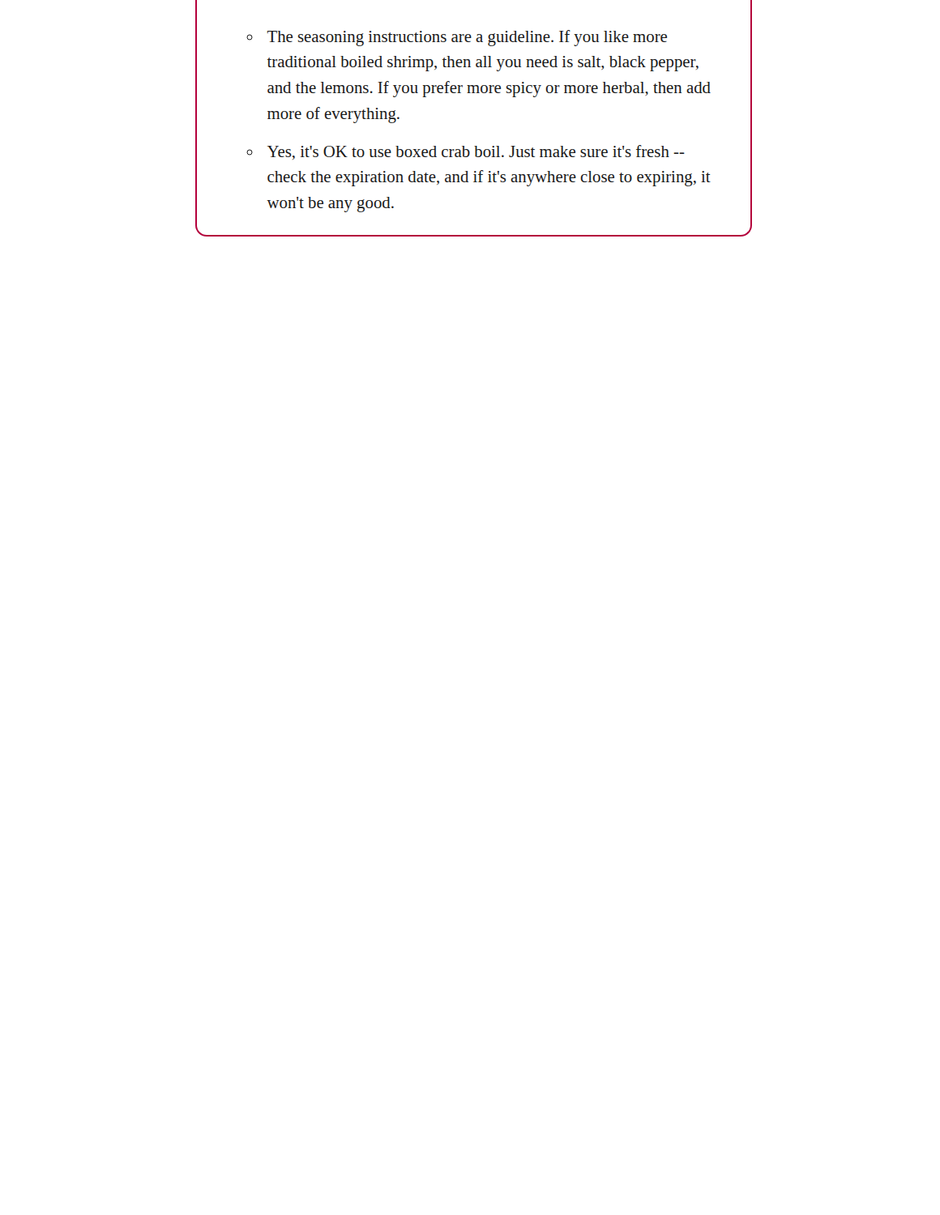The seasoning instructions are a guideline. If you like more traditional boiled shrimp, then all you need is salt, black pepper, and the lemons. If you prefer more spicy or more herbal, then add more of everything.
Yes, it's OK to use boxed crab boil. Just make sure it's fresh -- check the expiration date, and if it's anywhere close to expiring, it won't be any good.